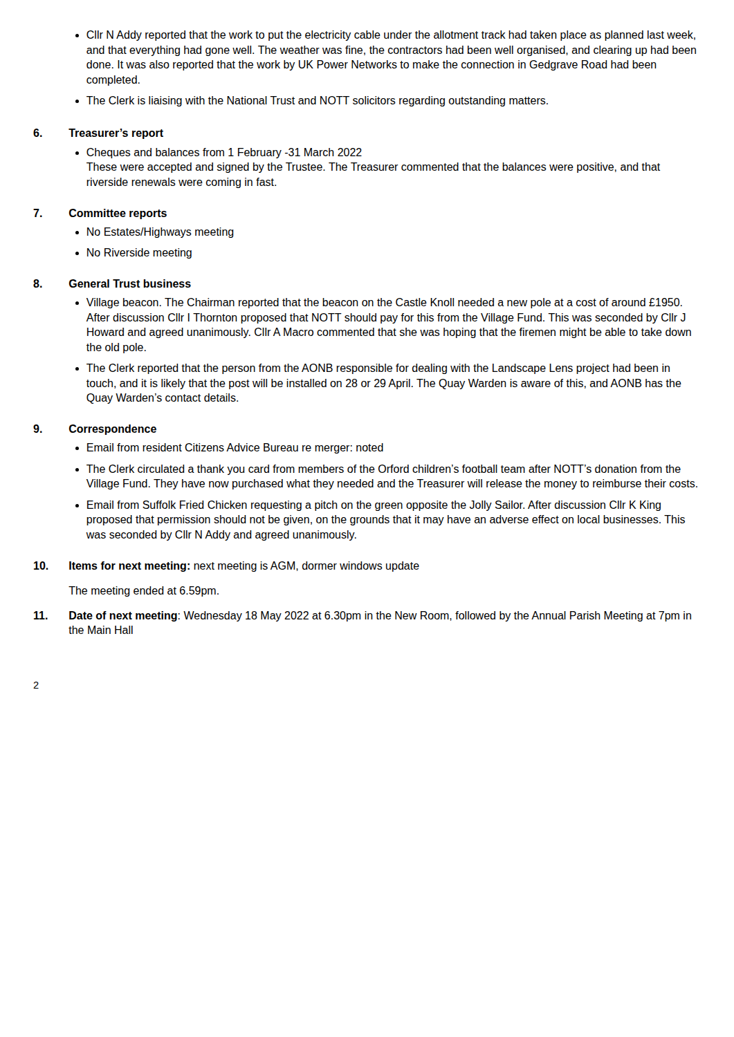Cllr N Addy reported that the work to put the electricity cable under the allotment track had taken place as planned last week, and that everything had gone well. The weather was fine, the contractors had been well organised, and clearing up had been done. It was also reported that the work by UK Power Networks to make the connection in Gedgrave Road had been completed.
The Clerk is liaising with the National Trust and NOTT solicitors regarding outstanding matters.
6.
Treasurer’s report
Cheques and balances from 1 February -31 March 2022
These were accepted and signed by the Trustee. The Treasurer commented that the balances were positive, and that riverside renewals were coming in fast.
7.
Committee reports
No Estates/Highways meeting
No Riverside meeting
8.
General Trust business
Village beacon. The Chairman reported that the beacon on the Castle Knoll needed a new pole at a cost of around £1950. After discussion Cllr I Thornton proposed that NOTT should pay for this from the Village Fund. This was seconded by Cllr J Howard and agreed unanimously. Cllr A Macro commented that she was hoping that the firemen might be able to take down the old pole.
The Clerk reported that the person from the AONB responsible for dealing with the Landscape Lens project had been in touch, and it is likely that the post will be installed on 28 or 29 April. The Quay Warden is aware of this, and AONB has the Quay Warden’s contact details.
9.
Correspondence
Email from resident Citizens Advice Bureau re merger: noted
The Clerk circulated a thank you card from members of the Orford children’s football team after NOTT’s donation from the Village Fund. They have now purchased what they needed and the Treasurer will release the money to reimburse their costs.
Email from Suffolk Fried Chicken requesting a pitch on the green opposite the Jolly Sailor. After discussion Cllr K King proposed that permission should not be given, on the grounds that it may have an adverse effect on local businesses. This was seconded by Cllr N Addy and agreed unanimously.
10.
Items for next meeting: next meeting is AGM, dormer windows update
The meeting ended at 6.59pm.
11.
Date of next meeting: Wednesday 18 May 2022 at 6.30pm in the New Room, followed by the Annual Parish Meeting at 7pm in the Main Hall
2